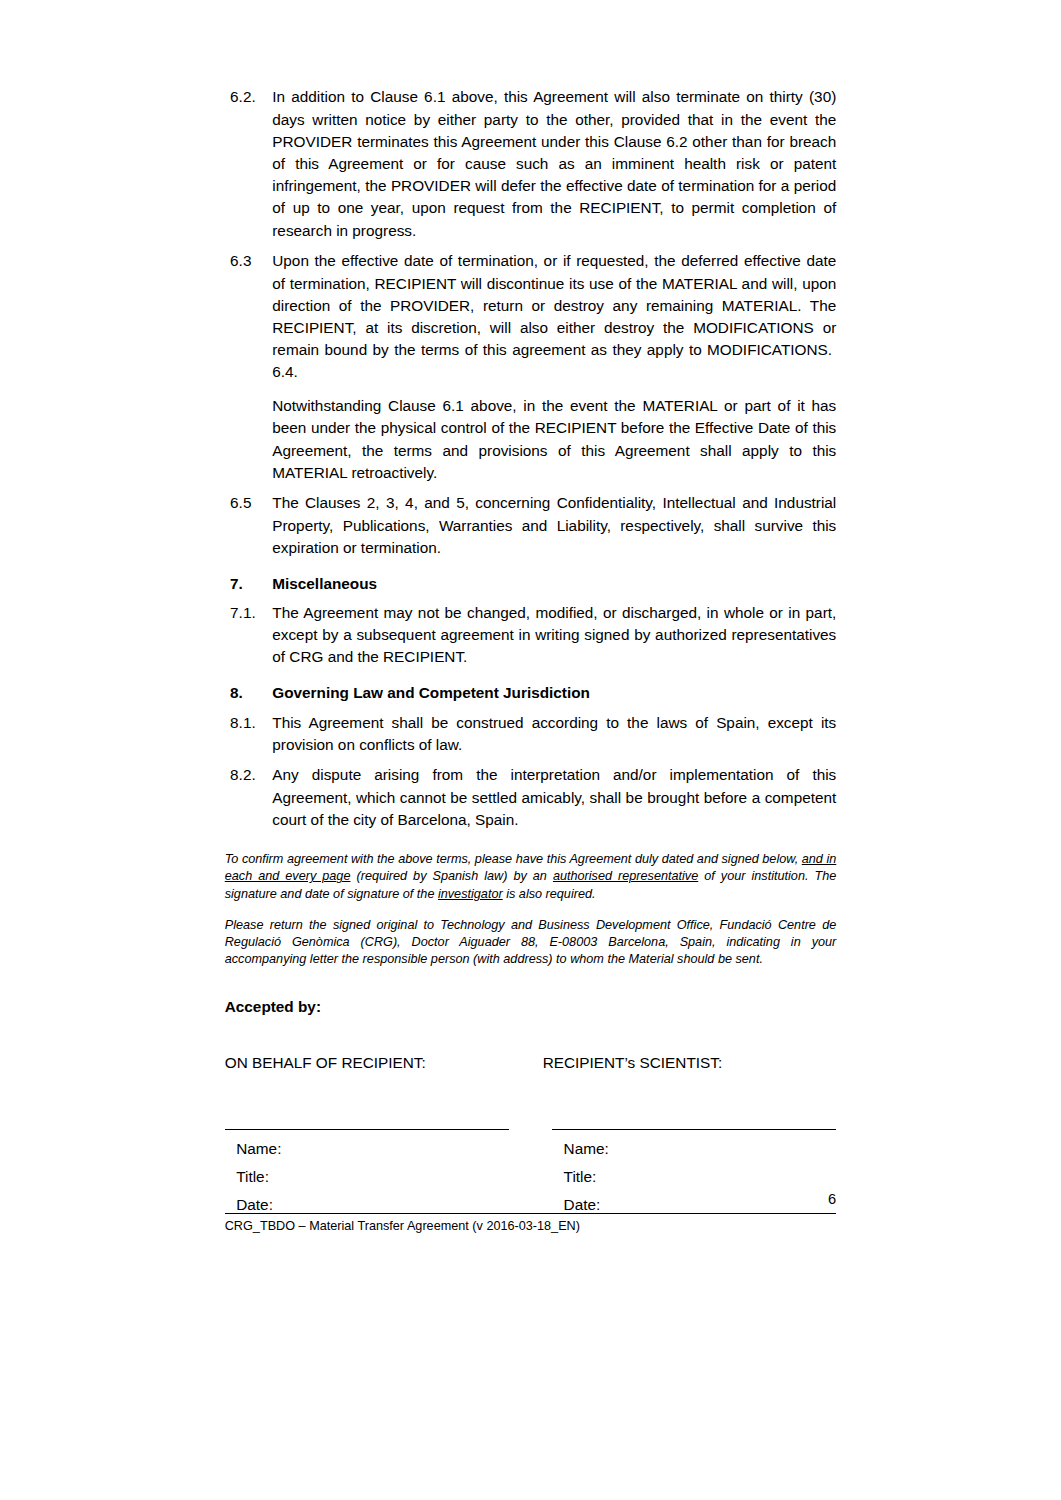6.2.
In addition to Clause 6.1 above, this Agreement will also terminate on thirty (30) days written notice by either party to the other, provided that in the event the PROVIDER terminates this Agreement under this Clause 6.2 other than for breach of this Agreement or for cause such as an imminent health risk or patent infringement, the PROVIDER will defer the effective date of termination for a period of up to one year, upon request from the RECIPIENT, to permit completion of research in progress.
6.3
Upon the effective date of termination, or if requested, the deferred effective date of termination, RECIPIENT will discontinue its use of the MATERIAL and will, upon direction of the PROVIDER, return or destroy any remaining MATERIAL. The RECIPIENT, at its discretion, will also either destroy the MODIFICATIONS or remain bound by the terms of this agreement as they apply to MODIFICATIONS. 6.4.
Notwithstanding Clause 6.1 above, in the event the MATERIAL or part of it has been under the physical control of the RECIPIENT before the Effective Date of this Agreement, the terms and provisions of this Agreement shall apply to this MATERIAL retroactively.
6.5
The Clauses 2, 3, 4, and 5, concerning Confidentiality, Intellectual and Industrial Property, Publications, Warranties and Liability, respectively, shall survive this expiration or termination.
7.
Miscellaneous
7.1.
The Agreement may not be changed, modified, or discharged, in whole or in part, except by a subsequent agreement in writing signed by authorized representatives of CRG and the RECIPIENT.
8.
Governing Law and Competent Jurisdiction
8.1.
This Agreement shall be construed according to the laws of Spain, except its provision on conflicts of law.
8.2.
Any dispute arising from the interpretation and/or implementation of this Agreement, which cannot be settled amicably, shall be brought before a competent court of the city of Barcelona, Spain.
To confirm agreement with the above terms, please have this Agreement duly dated and signed below, and in each and every page (required by Spanish law) by an authorised representative of your institution. The signature and date of signature of the investigator is also required.
Please return the signed original to Technology and Business Development Office, Fundació Centre de Regulació Genòmica (CRG), Doctor Aiguader 88, E-08003 Barcelona, Spain, indicating in your accompanying letter the responsible person (with address) to whom the Material should be sent.
Accepted by:
ON BEHALF OF RECIPIENT:
RECIPIENT’s SCIENTIST:
Name:
Title:
Date:
Name:
Title:
Date:
6
CRG_TBDO – Material Transfer Agreement (v 2016-03-18_EN)